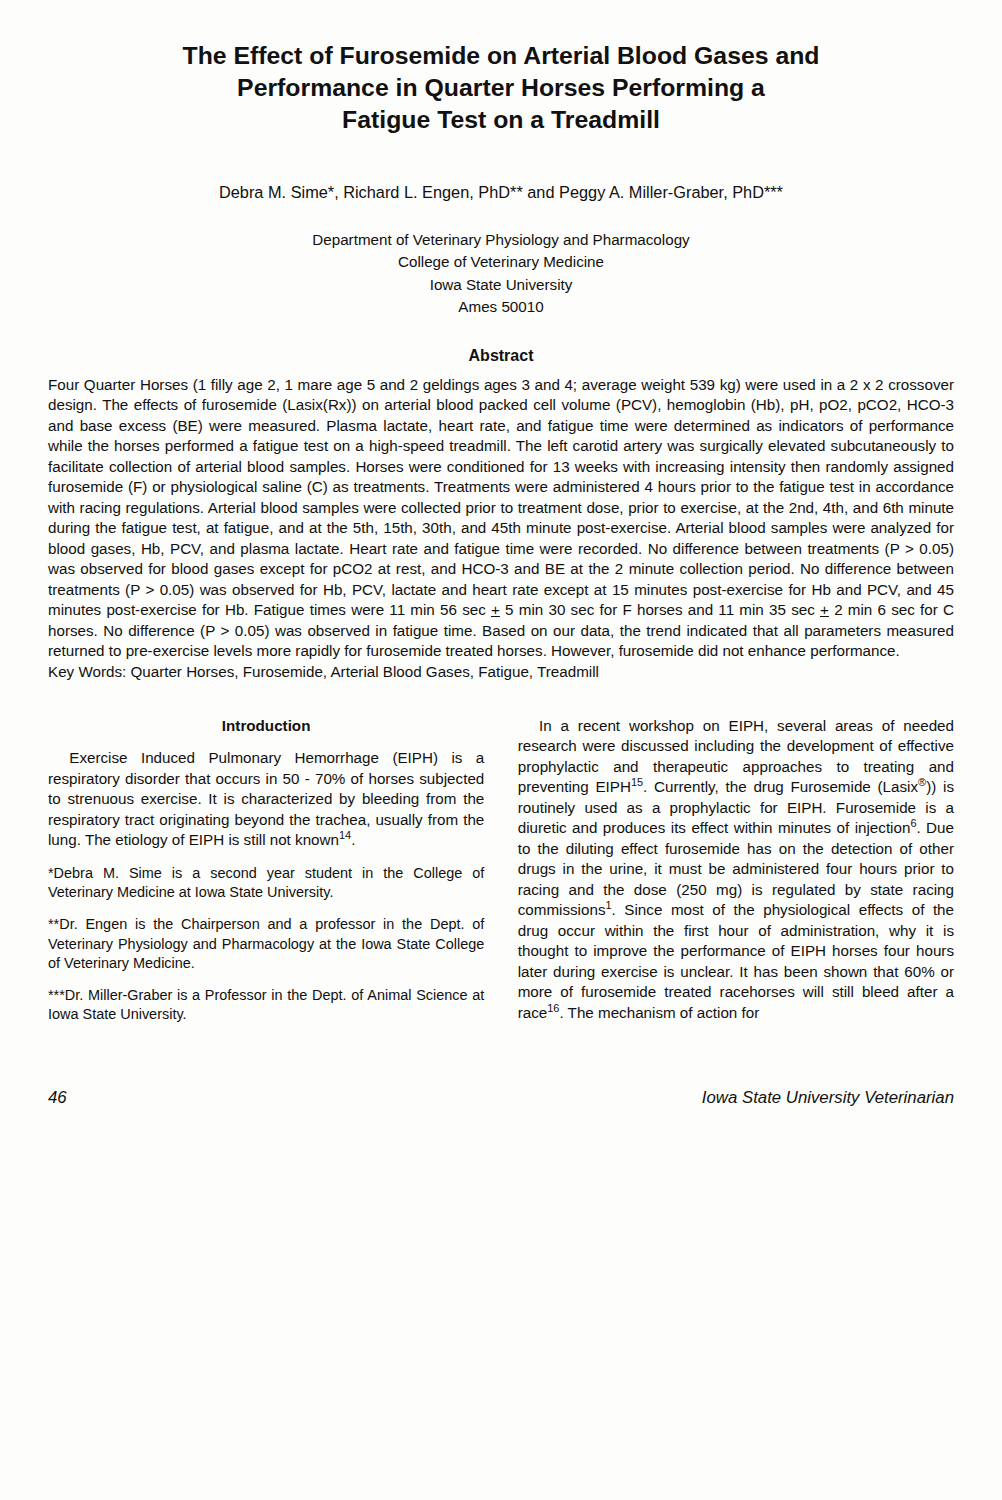The Effect of Furosemide on Arterial Blood Gases and
Performance in Quarter Horses Performing a
Fatigue Test on a Treadmill
Debra M. Sime*, Richard L. Engen, PhD** and Peggy A. Miller-Graber, PhD***
Department of Veterinary Physiology and Pharmacology
College of Veterinary Medicine
Iowa State University
Ames 50010
Abstract
Four Quarter Horses (1 filly age 2, 1 mare age 5 and 2 geldings ages 3 and 4; average weight 539 kg) were used in a 2 x 2 crossover design. The effects of furosemide (Lasix(Rx)) on arterial blood packed cell volume (PCV), hemoglobin (Hb), pH, pO2, pCO2, HCO-3 and base excess (BE) were measured. Plasma lactate, heart rate, and fatigue time were determined as indicators of performance while the horses performed a fatigue test on a high-speed treadmill. The left carotid artery was surgically elevated subcutaneously to facilitate collection of arterial blood samples. Horses were conditioned for 13 weeks with increasing intensity then randomly assigned furosemide (F) or physiological saline (C) as treatments. Treatments were administered 4 hours prior to the fatigue test in accordance with racing regulations. Arterial blood samples were collected prior to treatment dose, prior to exercise, at the 2nd, 4th, and 6th minute during the fatigue test, at fatigue, and at the 5th, 15th, 30th, and 45th minute post-exercise. Arterial blood samples were analyzed for blood gases, Hb, PCV, and plasma lactate. Heart rate and fatigue time were recorded. No difference between treatments (P > 0.05) was observed for blood gases except for pCO2 at rest, and HCO-3 and BE at the 2 minute collection period. No difference between treatments (P > 0.05) was observed for Hb, PCV, lactate and heart rate except at 15 minutes post-exercise for Hb and PCV, and 45 minutes post-exercise for Hb. Fatigue times were 11 min 56 sec + 5 min 30 sec for F horses and 11 min 35 sec + 2 min 6 sec for C horses. No difference (P > 0.05) was observed in fatigue time. Based on our data, the trend indicated that all parameters measured returned to pre-exercise levels more rapidly for furosemide treated horses. However, furosemide did not enhance performance.
Key Words: Quarter Horses, Furosemide, Arterial Blood Gases, Fatigue, Treadmill
Introduction
Exercise Induced Pulmonary Hemorrhage (EIPH) is a respiratory disorder that occurs in 50 - 70% of horses subjected to strenuous exercise. It is characterized by bleeding from the respiratory tract originating beyond the trachea, usually from the lung. The etiology of EIPH is still not known14.
*Debra M. Sime is a second year student in the College of Veterinary Medicine at Iowa State University.
**Dr. Engen is the Chairperson and a professor in the Dept. of Veterinary Physiology and Pharmacology at the Iowa State College of Veterinary Medicine.
***Dr. Miller-Graber is a Professor in the Dept. of Animal Science at Iowa State University.
In a recent workshop on EIPH, several areas of needed research were discussed including the development of effective prophylactic and therapeutic approaches to treating and preventing EIPH15. Currently, the drug Furosemide (Lasix®)) is routinely used as a prophylactic for EIPH. Furosemide is a diuretic and produces its effect within minutes of injection6. Due to the diluting effect furosemide has on the detection of other drugs in the urine, it must be administered four hours prior to racing and the dose (250 mg) is regulated by state racing commissions1. Since most of the physiological effects of the drug occur within the first hour of administration, why it is thought to improve the performance of EIPH horses four hours later during exercise is unclear. It has been shown that 60% or more of furosemide treated racehorses will still bleed after a race16. The mechanism of action for
46 Iowa State University Veterinarian